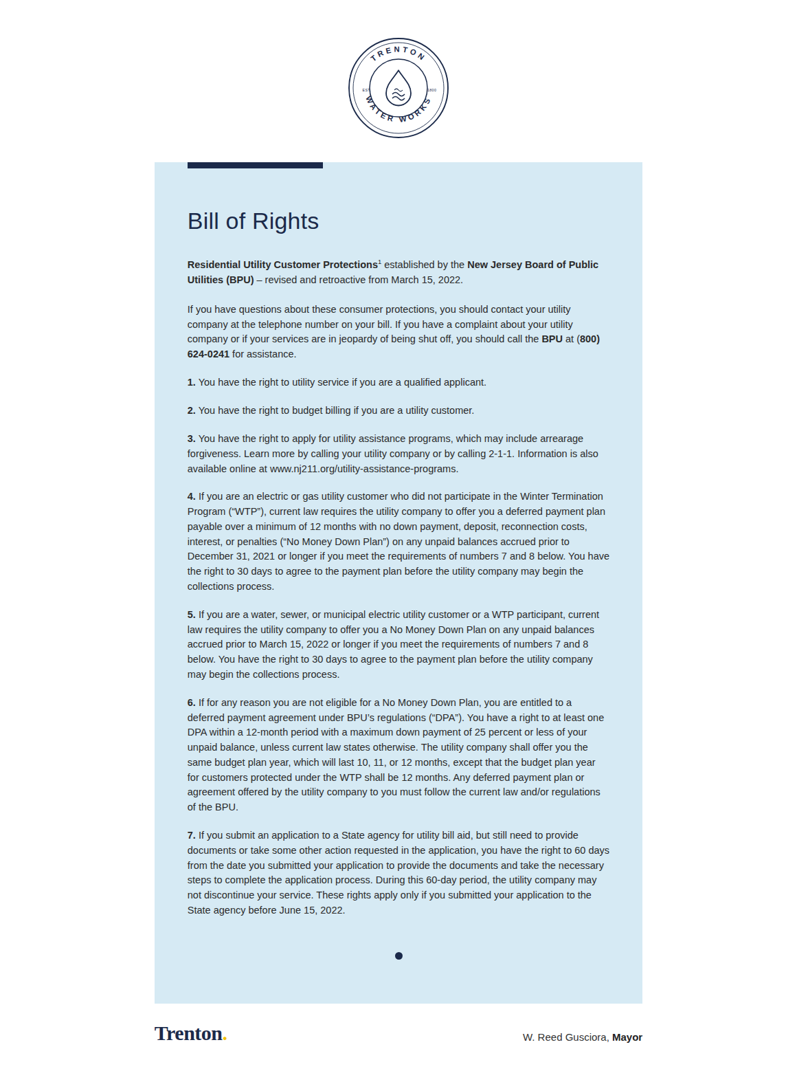TRENTON WATER WORKS EST. 1800
Bill of Rights
Residential Utility Customer Protections1 established by the New Jersey Board of Public Utilities (BPU) – revised and retroactive from March 15, 2022.
If you have questions about these consumer protections, you should contact your utility company at the telephone number on your bill. If you have a complaint about your utility company or if your services are in jeopardy of being shut off, you should call the BPU at (800) 624-0241 for assistance.
1. You have the right to utility service if you are a qualified applicant.
2. You have the right to budget billing if you are a utility customer.
3. You have the right to apply for utility assistance programs, which may include arrearage forgiveness. Learn more by calling your utility company or by calling 2-1-1. Information is also available online at www.nj211.org/utility-assistance-programs.
4. If you are an electric or gas utility customer who did not participate in the Winter Termination Program (“WTP”), current law requires the utility company to offer you a deferred payment plan payable over a minimum of 12 months with no down payment, deposit, reconnection costs, interest, or penalties (“No Money Down Plan”) on any unpaid balances accrued prior to December 31, 2021 or longer if you meet the requirements of numbers 7 and 8 below. You have the right to 30 days to agree to the payment plan before the utility company may begin the collections process.
5. If you are a water, sewer, or municipal electric utility customer or a WTP participant, current law requires the utility company to offer you a No Money Down Plan on any unpaid balances accrued prior to March 15, 2022 or longer if you meet the requirements of numbers 7 and 8 below. You have the right to 30 days to agree to the payment plan before the utility company may begin the collections process.
6. If for any reason you are not eligible for a No Money Down Plan, you are entitled to a deferred payment agreement under BPU’s regulations (“DPA”). You have a right to at least one DPA within a 12-month period with a maximum down payment of 25 percent or less of your unpaid balance, unless current law states otherwise. The utility company shall offer you the same budget plan year, which will last 10, 11, or 12 months, except that the budget plan year for customers protected under the WTP shall be 12 months. Any deferred payment plan or agreement offered by the utility company to you must follow the current law and/or regulations of the BPU.
7. If you submit an application to a State agency for utility bill aid, but still need to provide documents or take some other action requested in the application, you have the right to 60 days from the date you submitted your application to provide the documents and take the necessary steps to complete the application process. During this 60-day period, the utility company may not discontinue your service. These rights apply only if you submitted your application to the State agency before June 15, 2022.
Trenton.
W. Reed Gusciora, Mayor